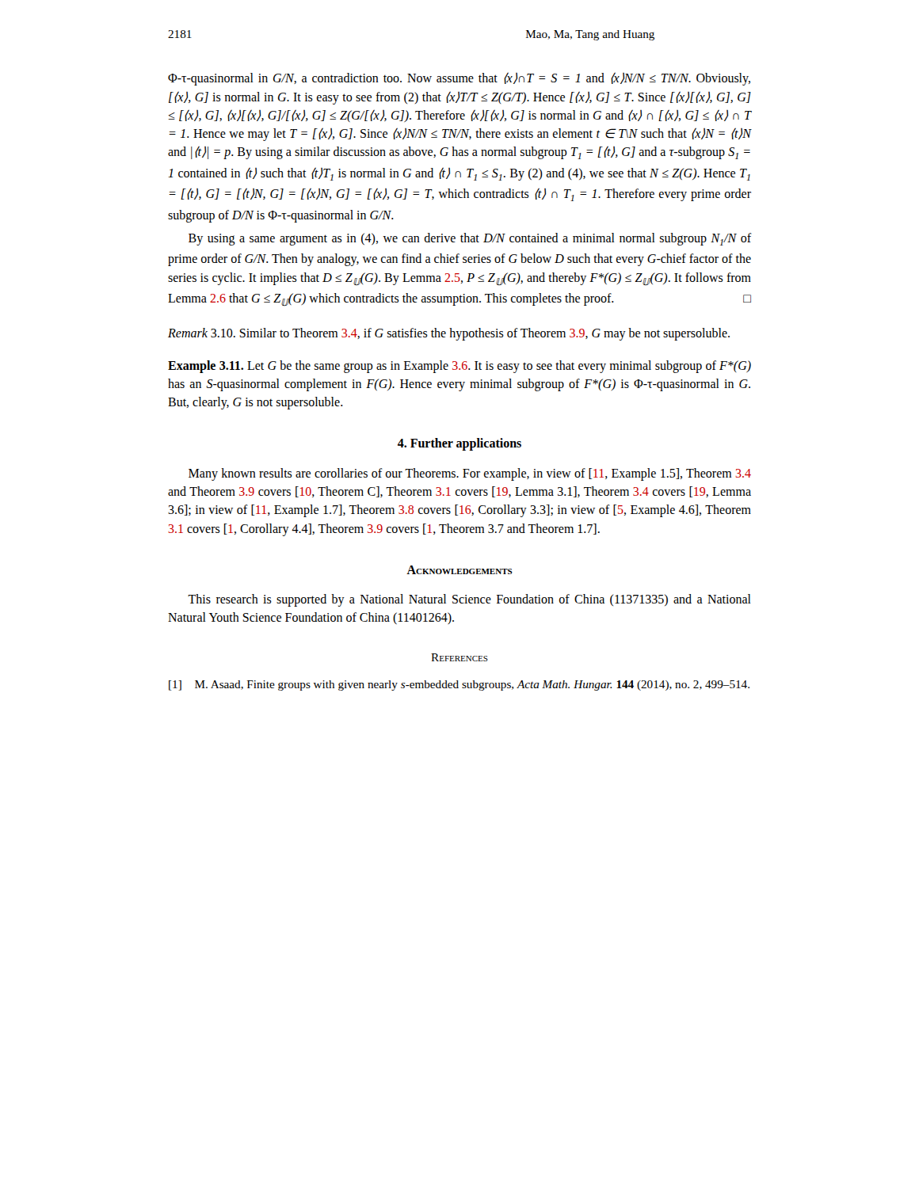2181 Mao, Ma, Tang and Huang
Φ-τ-quasinormal in G/N, a contradiction too. Now assume that ⟨x⟩∩T = S = 1 and ⟨x⟩N/N ≤ TN/N. Obviously, [⟨x⟩, G] is normal in G. It is easy to see from (2) that ⟨x⟩T/T ≤ Z(G/T). Hence [⟨x⟩, G] ≤ T. Since [⟨x⟩[⟨x⟩, G], G] ≤ [⟨x⟩, G], ⟨x⟩[⟨x⟩, G]/[⟨x⟩, G] ≤ Z(G/[⟨x⟩, G]). Therefore ⟨x⟩[⟨x⟩, G] is normal in G and ⟨x⟩ ∩ [⟨x⟩, G] ≤ ⟨x⟩ ∩ T = 1. Hence we may let T = [⟨x⟩, G]. Since ⟨x⟩N/N ≤ TN/N, there exists an element t ∈ T\N such that ⟨x⟩N = ⟨t⟩N and |⟨t⟩| = p. By using a similar discussion as above, G has a normal subgroup T1 = [⟨t⟩, G] and a τ-subgroup S1 = 1 contained in ⟨t⟩ such that ⟨t⟩T1 is normal in G and ⟨t⟩ ∩ T1 ≤ S1. By (2) and (4), we see that N ≤ Z(G). Hence T1 = [⟨t⟩, G] = [⟨t⟩N, G] = [⟨x⟩N, G] = [⟨x⟩, G] = T, which contradicts ⟨t⟩ ∩ T1 = 1. Therefore every prime order subgroup of D/N is Φ-τ-quasinormal in G/N.
By using a same argument as in (4), we can derive that D/N contained a minimal normal subgroup N1/N of prime order of G/N. Then by analogy, we can find a chief series of G below D such that every G-chief factor of the series is cyclic. It implies that D ≤ Z𝕌(G). By Lemma 2.5, P ≤ Z𝕌(G), and thereby F*(G) ≤ Z𝕌(G). It follows from Lemma 2.6 that G ≤ Z𝕌(G) which contradicts the assumption. This completes the proof. □
Remark 3.10. Similar to Theorem 3.4, if G satisfies the hypothesis of Theorem 3.9, G may be not supersoluble.
Example 3.11. Let G be the same group as in Example 3.6. It is easy to see that every minimal subgroup of F*(G) has an S-quasinormal complement in F(G). Hence every minimal subgroup of F*(G) is Φ-τ-quasinormal in G. But, clearly, G is not supersoluble.
4. Further applications
Many known results are corollaries of our Theorems. For example, in view of [11, Example 1.5], Theorem 3.4 and Theorem 3.9 covers [10, Theorem C], Theorem 3.1 covers [19, Lemma 3.1], Theorem 3.4 covers [19, Lemma 3.6]; in view of [11, Example 1.7], Theorem 3.8 covers [16, Corollary 3.3]; in view of [5, Example 4.6], Theorem 3.1 covers [1, Corollary 4.4], Theorem 3.9 covers [1, Theorem 3.7 and Theorem 1.7].
Acknowledgements
This research is supported by a National Natural Science Foundation of China (11371335) and a National Natural Youth Science Foundation of China (11401264).
References
[1] M. Asaad, Finite groups with given nearly s-embedded subgroups, Acta Math. Hungar. 144 (2014), no. 2, 499–514.